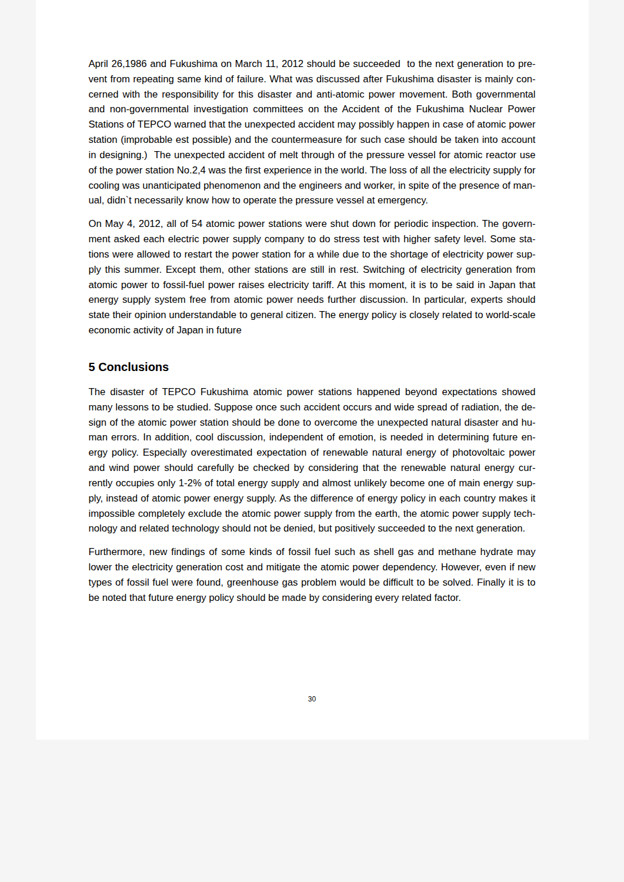April 26,1986 and Fukushima on March 11, 2012 should be succeeded to the next generation to prevent from repeating same kind of failure. What was discussed after Fukushima disaster is mainly concerned with the responsibility for this disaster and anti-atomic power movement. Both governmental and non-governmental investigation committees on the Accident of the Fukushima Nuclear Power Stations of TEPCO warned that the unexpected accident may possibly happen in case of atomic power station (improbable est possible) and the countermeasure for such case should be taken into account in designing.) The unexpected accident of melt through of the pressure vessel for atomic reactor use of the power station No.2,4 was the first experience in the world. The loss of all the electricity supply for cooling was unanticipated phenomenon and the engineers and worker, in spite of the presence of manual, didn`t necessarily know how to operate the pressure vessel at emergency.
On May 4, 2012, all of 54 atomic power stations were shut down for periodic inspection. The government asked each electric power supply company to do stress test with higher safety level. Some stations were allowed to restart the power station for a while due to the shortage of electricity power supply this summer. Except them, other stations are still in rest. Switching of electricity generation from atomic power to fossil-fuel power raises electricity tariff. At this moment, it is to be said in Japan that energy supply system free from atomic power needs further discussion. In particular, experts should state their opinion understandable to general citizen. The energy policy is closely related to world-scale economic activity of Japan in future
5 Conclusions
The disaster of TEPCO Fukushima atomic power stations happened beyond expectations showed many lessons to be studied. Suppose once such accident occurs and wide spread of radiation, the design of the atomic power station should be done to overcome the unexpected natural disaster and human errors. In addition, cool discussion, independent of emotion, is needed in determining future energy policy. Especially overestimated expectation of renewable natural energy of photovoltaic power and wind power should carefully be checked by considering that the renewable natural energy currently occupies only 1-2% of total energy supply and almost unlikely become one of main energy supply, instead of atomic power energy supply. As the difference of energy policy in each country makes it impossible completely exclude the atomic power supply from the earth, the atomic power supply technology and related technology should not be denied, but positively succeeded to the next generation.
Furthermore, new findings of some kinds of fossil fuel such as shell gas and methane hydrate may lower the electricity generation cost and mitigate the atomic power dependency. However, even if new types of fossil fuel were found, greenhouse gas problem would be difficult to be solved. Finally it is to be noted that future energy policy should be made by considering every related factor.
30